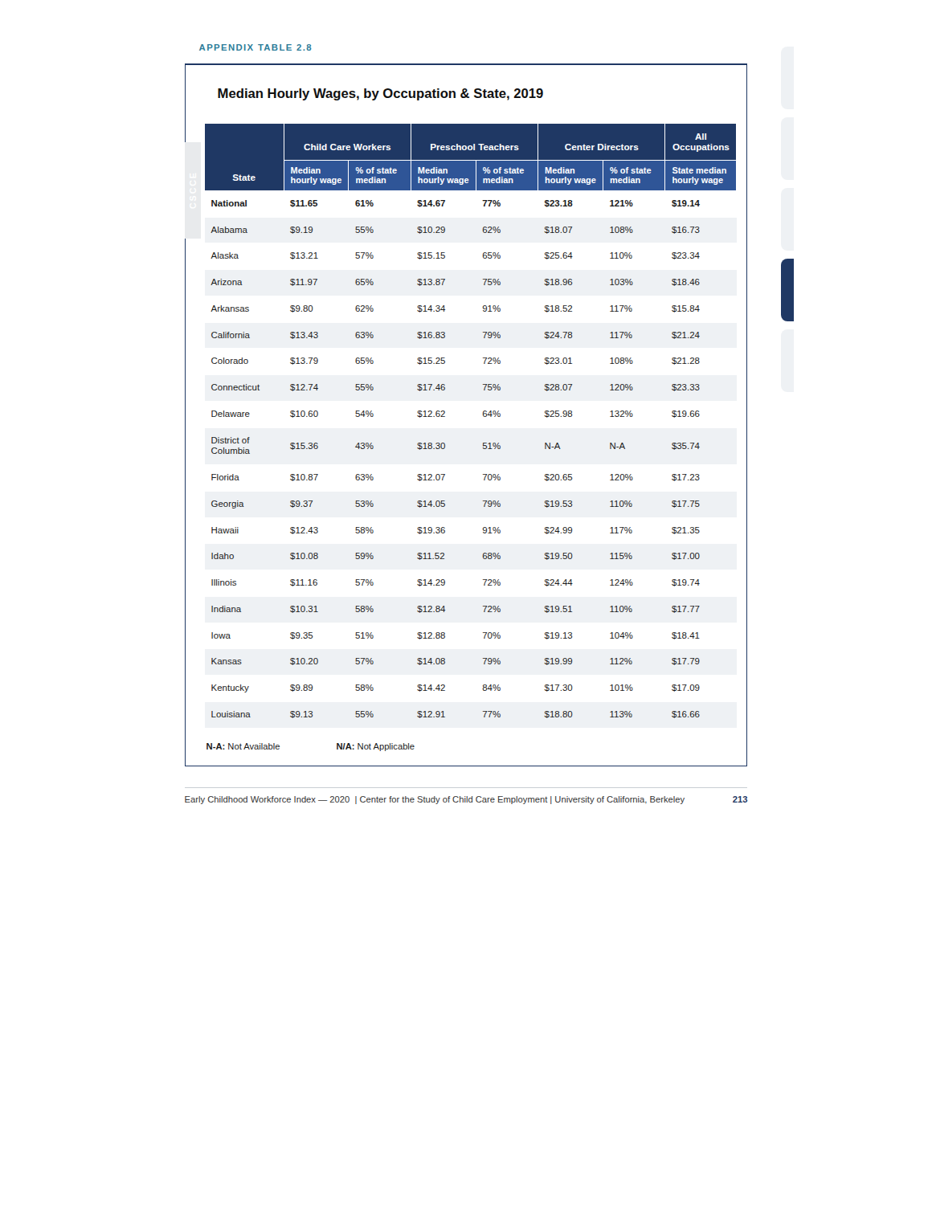APPENDIX TABLE 2.8
CSCCE
Median Hourly Wages, by Occupation & State, 2019
| State | Child Care Workers | Preschool Teachers | Center Directors | All Occupations |
| --- | --- | --- | --- | --- |
| Median hourly wage | % of state median | Median hourly wage | % of state median | Median hourly wage | % of state median | State median hourly wage |
| National | $11.65 | 61% | $14.67 | 77% | $23.18 | 121% | $19.14 |
| Alabama | $9.19 | 55% | $10.29 | 62% | $18.07 | 108% | $16.73 |
| Alaska | $13.21 | 57% | $15.15 | 65% | $25.64 | 110% | $23.34 |
| Arizona | $11.97 | 65% | $13.87 | 75% | $18.96 | 103% | $18.46 |
| Arkansas | $9.80 | 62% | $14.34 | 91% | $18.52 | 117% | $15.84 |
| California | $13.43 | 63% | $16.83 | 79% | $24.78 | 117% | $21.24 |
| Colorado | $13.79 | 65% | $15.25 | 72% | $23.01 | 108% | $21.28 |
| Connecticut | $12.74 | 55% | $17.46 | 75% | $28.07 | 120% | $23.33 |
| Delaware | $10.60 | 54% | $12.62 | 64% | $25.98 | 132% | $19.66 |
| District of Columbia | $15.36 | 43% | $18.30 | 51% | N-A | N-A | $35.74 |
| Florida | $10.87 | 63% | $12.07 | 70% | $20.65 | 120% | $17.23 |
| Georgia | $9.37 | 53% | $14.05 | 79% | $19.53 | 110% | $17.75 |
| Hawaii | $12.43 | 58% | $19.36 | 91% | $24.99 | 117% | $21.35 |
| Idaho | $10.08 | 59% | $11.52 | 68% | $19.50 | 115% | $17.00 |
| Illinois | $11.16 | 57% | $14.29 | 72% | $24.44 | 124% | $19.74 |
| Indiana | $10.31 | 58% | $12.84 | 72% | $19.51 | 110% | $17.77 |
| Iowa | $9.35 | 51% | $12.88 | 70% | $19.13 | 104% | $18.41 |
| Kansas | $10.20 | 57% | $14.08 | 79% | $19.99 | 112% | $17.79 |
| Kentucky | $9.89 | 58% | $14.42 | 84% | $17.30 | 101% | $17.09 |
| Louisiana | $9.13 | 55% | $12.91 | 77% | $18.80 | 113% | $16.66 |
N-A: Not Available N/A: Not Applicable
Early Childhood Workforce Index — 2020 | Center for the Study of Child Care Employment | University of California, Berkeley 213